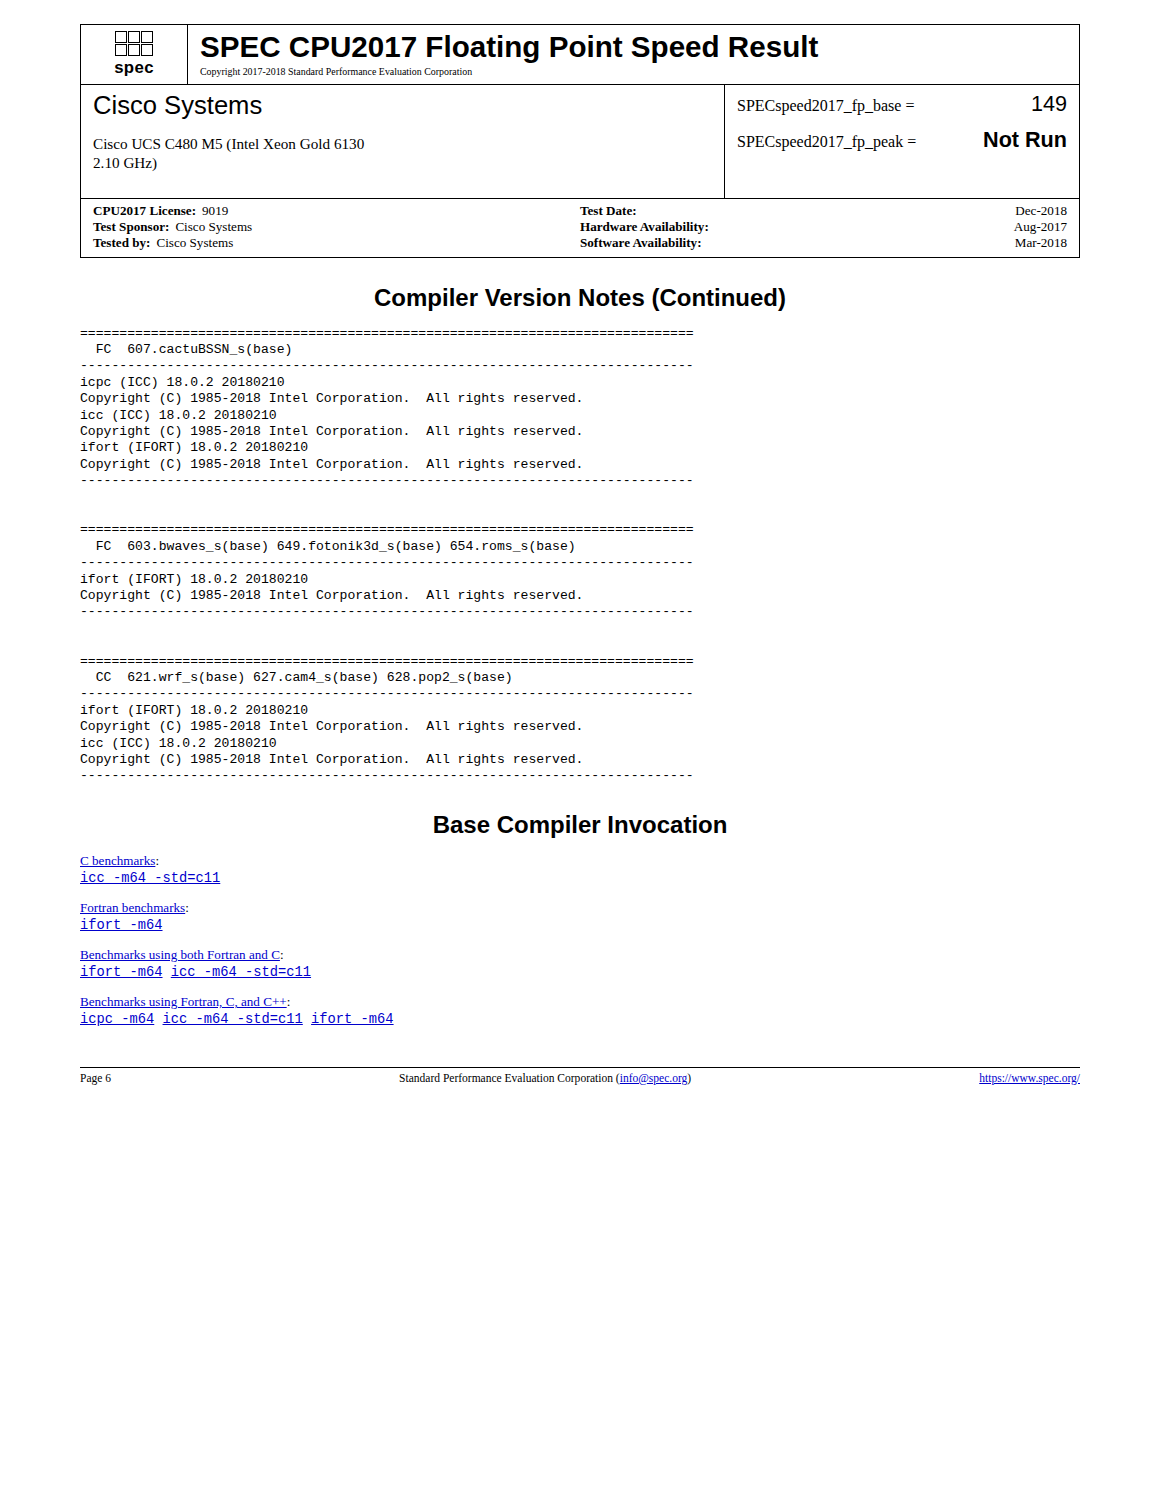spec
SPEC CPU2017 Floating Point Speed Result
Copyright 2017-2018 Standard Performance Evaluation Corporation
Cisco Systems
Cisco UCS C480 M5 (Intel Xeon Gold 6130
2.10 GHz)
SPECspeed2017_fp_base = 149
SPECspeed2017_fp_peak = Not Run
CPU2017 License: 9019
Test Sponsor: Cisco Systems
Tested by: Cisco Systems
Test Date: Dec-2018
Hardware Availability: Aug-2017
Software Availability: Mar-2018
Compiler Version Notes (Continued)
==============================================================================
  FC  607.cactuBSSN_s(base)
------------------------------------------------------------------------------
icpc (ICC) 18.0.2 20180210
Copyright (C) 1985-2018 Intel Corporation.  All rights reserved.
icc (ICC) 18.0.2 20180210
Copyright (C) 1985-2018 Intel Corporation.  All rights reserved.
ifort (IFORT) 18.0.2 20180210
Copyright (C) 1985-2018 Intel Corporation.  All rights reserved.
------------------------------------------------------------------------------


==============================================================================
  FC  603.bwaves_s(base) 649.fotonik3d_s(base) 654.roms_s(base)
------------------------------------------------------------------------------
ifort (IFORT) 18.0.2 20180210
Copyright (C) 1985-2018 Intel Corporation.  All rights reserved.
------------------------------------------------------------------------------


==============================================================================
  CC  621.wrf_s(base) 627.cam4_s(base) 628.pop2_s(base)
------------------------------------------------------------------------------
ifort (IFORT) 18.0.2 20180210
Copyright (C) 1985-2018 Intel Corporation.  All rights reserved.
icc (ICC) 18.0.2 20180210
Copyright (C) 1985-2018 Intel Corporation.  All rights reserved.
------------------------------------------------------------------------------
Base Compiler Invocation
C benchmarks:
icc -m64 -std=c11
Fortran benchmarks:
ifort -m64
Benchmarks using both Fortran and C:
ifort -m64 icc -m64 -std=c11
Benchmarks using Fortran, C, and C++:
icpc -m64 icc -m64 -std=c11 ifort -m64
Page 6
Standard Performance Evaluation Corporation (info@spec.org)
https://www.spec.org/